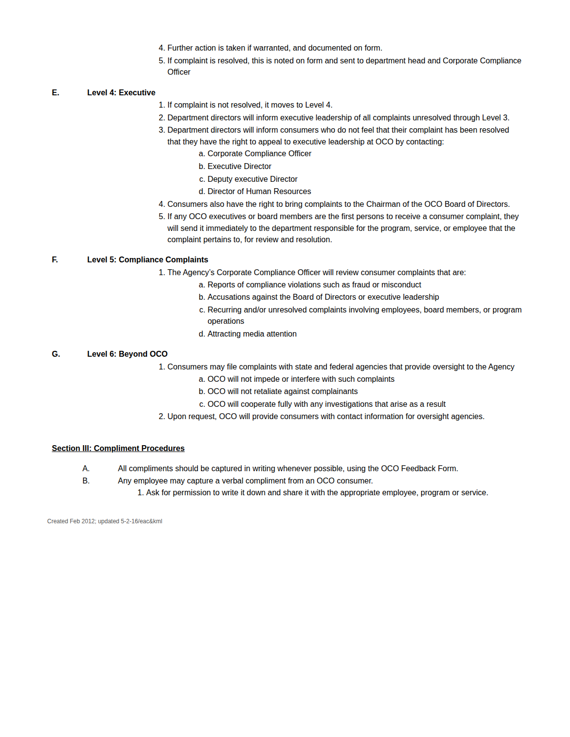Further action is taken if warranted, and documented on form.
If complaint is resolved, this is noted on form and sent to department head and Corporate Compliance Officer
E. Level 4: Executive
If complaint is not resolved, it moves to Level 4.
Department directors will inform executive leadership of all complaints unresolved through Level 3.
Department directors will inform consumers who do not feel that their complaint has been resolved that they have the right to appeal to executive leadership at OCO by contacting:
Corporate Compliance Officer
Executive Director
Deputy executive Director
Director of Human Resources
Consumers also have the right to bring complaints to the Chairman of the OCO Board of Directors.
If any OCO executives or board members are the first persons to receive a consumer complaint, they will send it immediately to the department responsible for the program, service, or employee that the complaint pertains to, for review and resolution.
F. Level 5: Compliance Complaints
The Agency’s Corporate Compliance Officer will review consumer complaints that are:
Reports of compliance violations such as fraud or misconduct
Accusations against the Board of Directors or executive leadership
Recurring and/or unresolved complaints involving employees, board members, or program operations
Attracting media attention
G. Level 6: Beyond OCO
Consumers may file complaints with state and federal agencies that provide oversight to the Agency
OCO will not impede or interfere with such complaints
OCO will not retaliate against complainants
OCO will cooperate fully with any investigations that arise as a result
Upon request, OCO will provide consumers with contact information for oversight agencies.
Section III: Compliment Procedures
All compliments should be captured in writing whenever possible, using the OCO Feedback Form.
Any employee may capture a verbal compliment from an OCO consumer.
Ask for permission to write it down and share it with the appropriate employee, program or service.
Created Feb 2012; updated 5-2-16/eac&kml